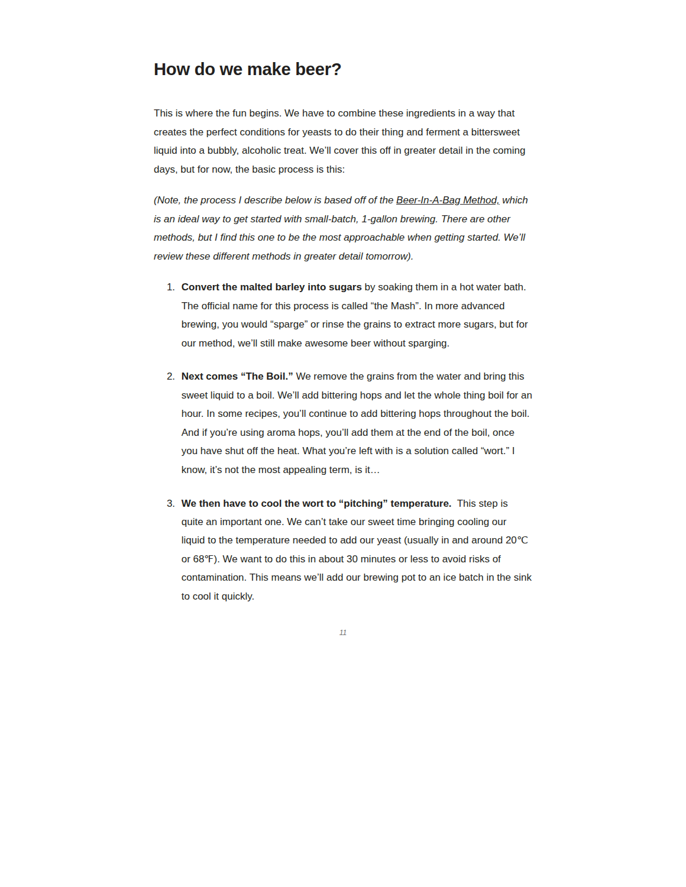How do we make beer?
This is where the fun begins. We have to combine these ingredients in a way that creates the perfect conditions for yeasts to do their thing and ferment a bittersweet liquid into a bubbly, alcoholic treat. We’ll cover this off in greater detail in the coming days, but for now, the basic process is this:
(Note, the process I describe below is based off of the Beer-In-A-Bag Method, which is an ideal way to get started with small-batch, 1-gallon brewing. There are other methods, but I find this one to be the most approachable when getting started. We’ll review these different methods in greater detail tomorrow).
Convert the malted barley into sugars by soaking them in a hot water bath. The official name for this process is called “the Mash”. In more advanced brewing, you would “sparge” or rinse the grains to extract more sugars, but for our method, we’ll still make awesome beer without sparging.
Next comes “The Boil.” We remove the grains from the water and bring this sweet liquid to a boil. We’ll add bittering hops and let the whole thing boil for an hour. In some recipes, you’ll continue to add bittering hops throughout the boil. And if you’re using aroma hops, you’ll add them at the end of the boil, once you have shut off the heat. What you’re left with is a solution called “wort.” I know, it’s not the most appealing term, is it…
We then have to cool the wort to “pitching” temperature. This step is quite an important one. We can’t take our sweet time bringing cooling our liquid to the temperature needed to add our yeast (usually in and around 20℃ or 68℉). We want to do this in about 30 minutes or less to avoid risks of contamination. This means we’ll add our brewing pot to an ice batch in the sink to cool it quickly.
11